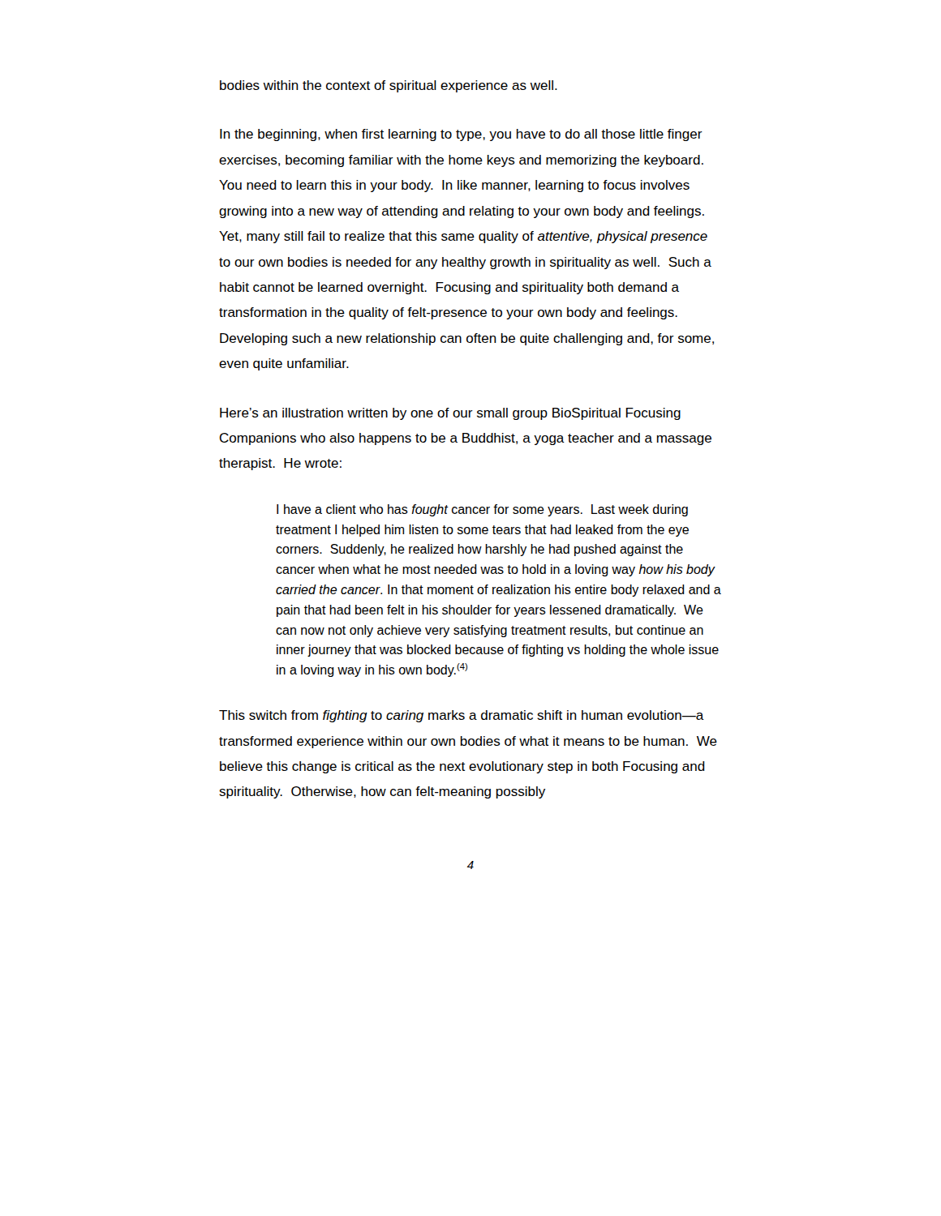bodies within the context of spiritual experience as well.
In the beginning, when first learning to type, you have to do all those little finger exercises, becoming familiar with the home keys and memorizing the keyboard. You need to learn this in your body. In like manner, learning to focus involves growing into a new way of attending and relating to your own body and feelings. Yet, many still fail to realize that this same quality of attentive, physical presence to our own bodies is needed for any healthy growth in spirituality as well. Such a habit cannot be learned overnight. Focusing and spirituality both demand a transformation in the quality of felt-presence to your own body and feelings. Developing such a new relationship can often be quite challenging and, for some, even quite unfamiliar.
Here’s an illustration written by one of our small group BioSpiritual Focusing Companions who also happens to be a Buddhist, a yoga teacher and a massage therapist. He wrote:
I have a client who has fought cancer for some years. Last week during treatment I helped him listen to some tears that had leaked from the eye corners. Suddenly, he realized how harshly he had pushed against the cancer when what he most needed was to hold in a loving way how his body carried the cancer. In that moment of realization his entire body relaxed and a pain that had been felt in his shoulder for years lessened dramatically. We can now not only achieve very satisfying treatment results, but continue an inner journey that was blocked because of fighting vs holding the whole issue in a loving way in his own body.(4)
This switch from fighting to caring marks a dramatic shift in human evolution—a transformed experience within our own bodies of what it means to be human. We believe this change is critical as the next evolutionary step in both Focusing and spirituality. Otherwise, how can felt-meaning possibly
4